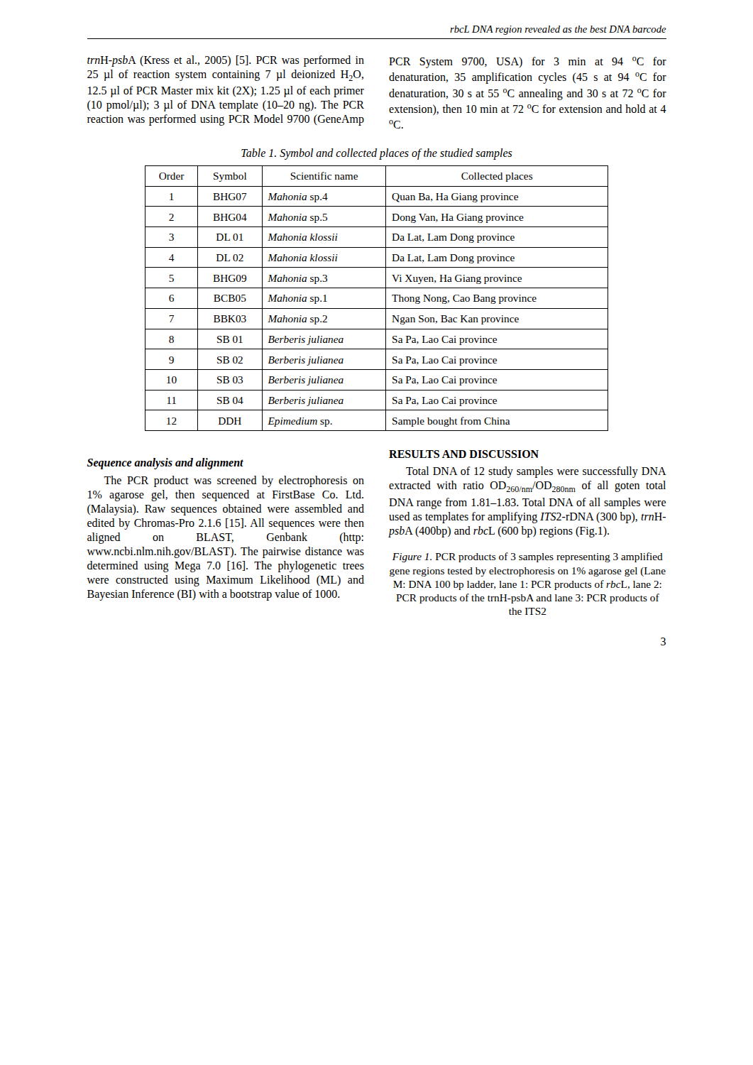rbc L DNA region revealed as the best DNA barcode
trn H-psb A (Kress et al., 2005) [5]. PCR was performed in 25 µl of reaction system containing 7 µl deionized H2O, 12.5 µl of PCR Master mix kit (2X); 1.25 µl of each primer (10 pmol/µl); 3 µl of DNA template (10–20 ng). The PCR reaction was performed using PCR Model 9700 (GeneAmp PCR System 9700, USA) for 3 min at 94 oC for denaturation, 35 amplification cycles (45 s at 94 oC for denaturation, 30 s at 55 oC annealing and 30 s at 72 oC for extension), then 10 min at 72 oC for extension and hold at 4 oC.
Table 1. Symbol and collected places of the studied samples
| Order | Symbol | Scientific name | Collected places |
| --- | --- | --- | --- |
| 1 | BHG07 | Mahonia sp.4 | Quan Ba, Ha Giang province |
| 2 | BHG04 | Mahonia sp.5 | Dong Van, Ha Giang province |
| 3 | DL 01 | Mahonia klossii | Da Lat, Lam Dong province |
| 4 | DL 02 | Mahonia klossii | Da Lat, Lam Dong province |
| 5 | BHG09 | Mahonia sp.3 | Vi Xuyen, Ha Giang province |
| 6 | BCB05 | Mahonia sp.1 | Thong Nong, Cao Bang province |
| 7 | BBK03 | Mahonia sp.2 | Ngan Son, Bac Kan province |
| 8 | SB 01 | Berberis julianea | Sa Pa, Lao Cai province |
| 9 | SB 02 | Berberis julianea | Sa Pa, Lao Cai province |
| 10 | SB 03 | Berberis julianea | Sa Pa, Lao Cai province |
| 11 | SB 04 | Berberis julianea | Sa Pa, Lao Cai province |
| 12 | DDH | Epimedium sp. | Sample bought from China |
Sequence analysis and alignment
The PCR product was screened by electrophoresis on 1% agarose gel, then sequenced at FirstBase Co. Ltd. (Malaysia). Raw sequences obtained were assembled and edited by Chromas-Pro 2.1.6 [15]. All sequences were then aligned on BLAST, Genbank (http: www.ncbi.nlm.nih.gov/BLAST). The pairwise distance was determined using Mega 7.0 [16]. The phylogenetic trees were constructed using Maximum Likelihood (ML) and Bayesian Inference (BI) with a bootstrap value of 1000.
Results and discussion
Total DNA of 12 study samples were successfully DNA extracted with ratio OD260/nm/OD280nm of all goten total DNA range from 1.81–1.83. Total DNA of all samples were used as templates for amplifying ITS2-rDNA (300 bp), trn H-psb A (400bp) and rbc L (600 bp) regions (Fig.1).
Figure 1. PCR products of 3 samples representing 3 amplified gene regions tested by electrophoresis on 1% agarose gel (Lane M: DNA 100 bp ladder, lane 1: PCR products of rbc L, lane 2: PCR products of the trnH-psbA and lane 3: PCR products of the ITS2
3